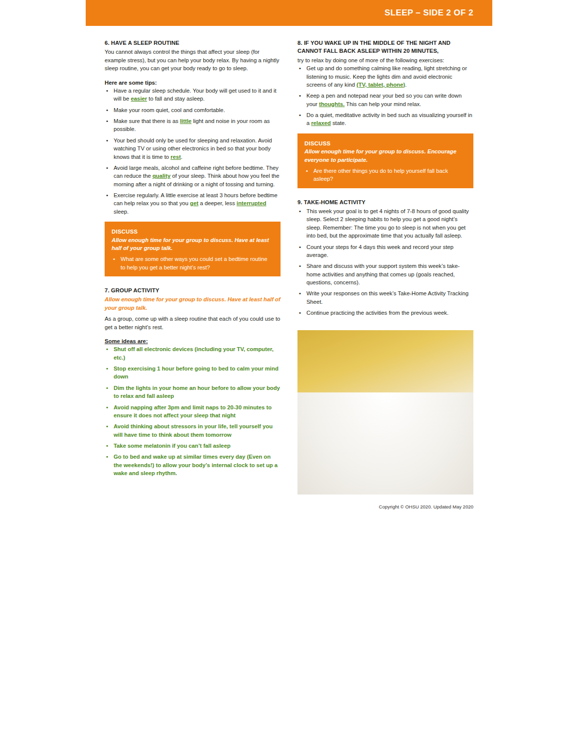SLEEP – SIDE 2 OF 2
6. Have a sleep routine
You cannot always control the things that affect your sleep (for example stress), but you can help your body relax. By having a nightly sleep routine, you can get your body ready to go to sleep.
Here are some tips:
Have a regular sleep schedule. Your body will get used to it and it will be easier to fall and stay asleep.
Make your room quiet, cool and comfortable.
Make sure that there is as little light and noise in your room as possible.
Your bed should only be used for sleeping and relaxation. Avoid watching TV or using other electronics in bed so that your body knows that it is time to rest.
Avoid large meals, alcohol and caffeine right before bedtime. They can reduce the quality of your sleep. Think about how you feel the morning after a night of drinking or a night of tossing and turning.
Exercise regularly. A little exercise at least 3 hours before bedtime can help relax you so that you get a deeper, less interrupted sleep.
DISCUSS
Allow enough time for your group to discuss. Have at least half of your group talk.
What are some other ways you could set a bedtime routine to help you get a better night’s rest?
7. Group activity
Allow enough time for your group to discuss. Have at least half of your group talk.
As a group, come up with a sleep routine that each of you could use to get a better night’s rest.
Some ideas are:
Shut off all electronic devices (including your TV, computer, etc.)
Stop exercising 1 hour before going to bed to calm your mind down
Dim the lights in your home an hour before to allow your body to relax and fall asleep
Avoid napping after 3pm and limit naps to 20-30 minutes to ensure it does not affect your sleep that night
Avoid thinking about stressors in your life, tell yourself you will have time to think about them tomorrow
Take some melatonin if you can’t fall asleep
Go to bed and wake up at similar times every day (Even on the weekends!) to allow your body’s internal clock to set up a wake and sleep rhythm.
8. IF YOU WAKE UP IN THE MIDDLE OF THE NIGHT AND CANNOT FALL BACK ASLEEP WITHIN 20 MINUTES,
try to relax by doing one of more of the following exercises:
Get up and do something calming like reading, light stretching or listening to music. Keep the lights dim and avoid electronic screens of any kind (TV, tablet, phone).
Keep a pen and notepad near your bed so you can write down your thoughts. This can help your mind relax.
Do a quiet, meditative activity in bed such as visualizing yourself in a relaxed state.
DISCUSS
Allow enough time for your group to discuss. Encourage everyone to participate.
Are there other things you do to help yourself fall back asleep?
9. Take-home activity
This week your goal is to get 4 nights of 7-8 hours of good quality sleep. Select 2 sleeping habits to help you get a good night’s sleep. Remember: The time you go to sleep is not when you get into bed, but the approximate time that you actually fall asleep.
Count your steps for 4 days this week and record your step average.
Share and discuss with your support system this week’s take-home activities and anything that comes up (goals reached, questions, concerns).
Write your responses on this week’s Take-Home Activity Tracking Sheet.
Continue practicing the activities from the previous week.
Copyright © OHSU 2020. Updated May 2020